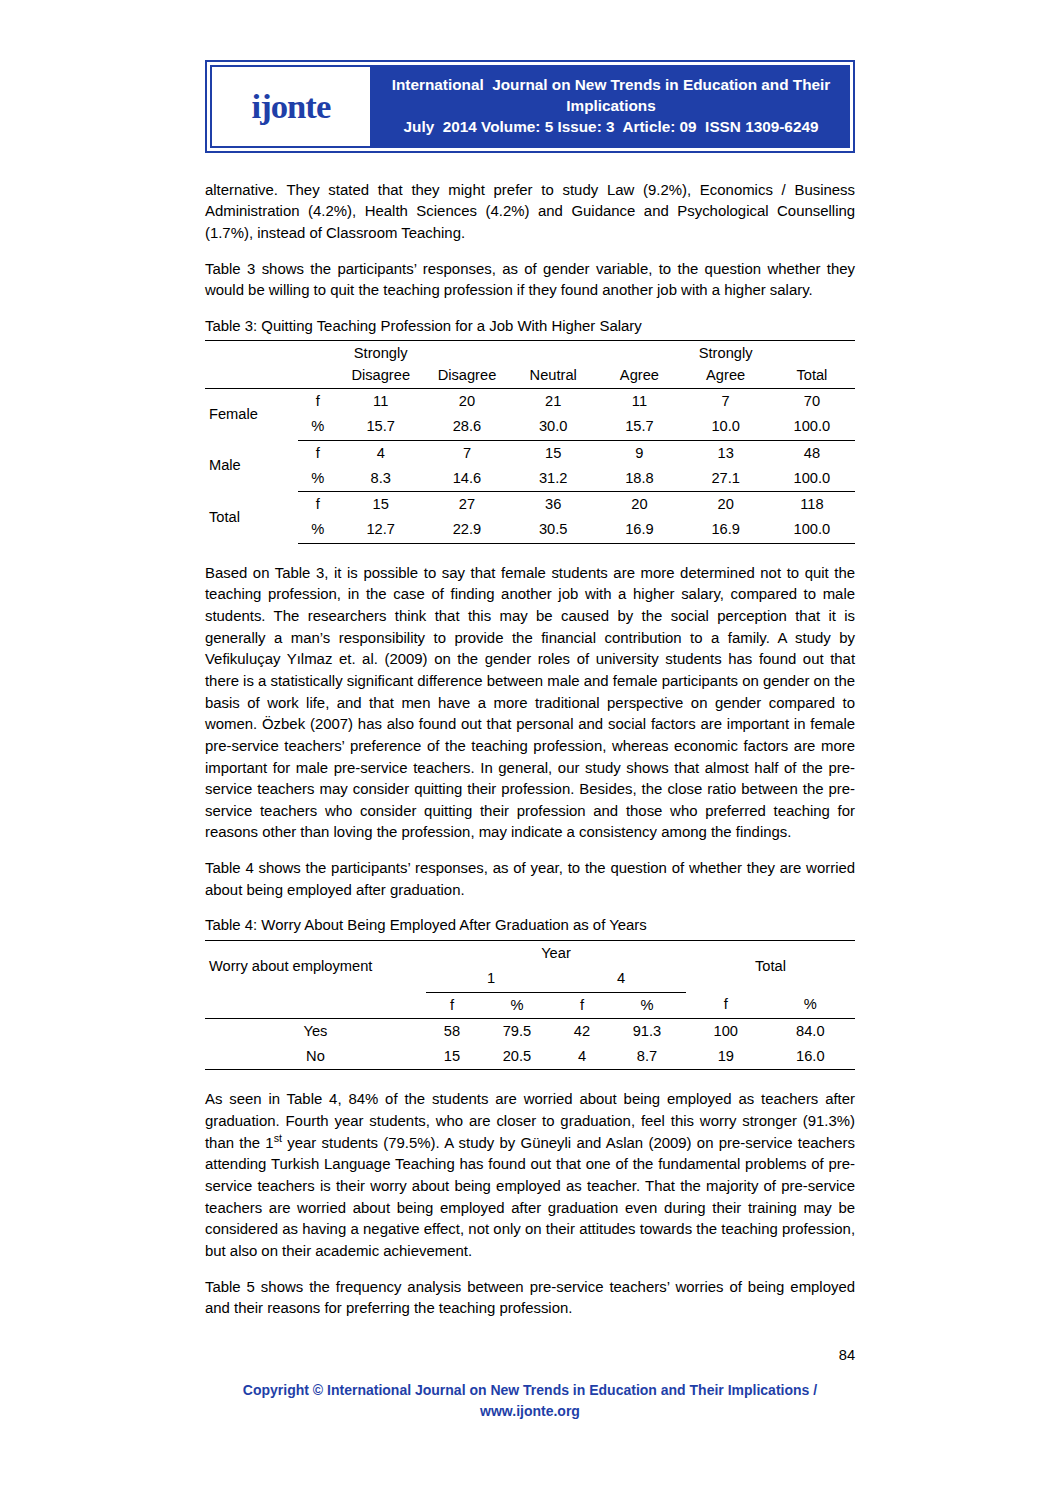ijonte
International Journal on New Trends in Education and Their Implications
July 2014 Volume: 5 Issue: 3 Article: 09 ISSN 1309-6249
alternative. They stated that they might prefer to study Law (9.2%), Economics / Business Administration (4.2%), Health Sciences (4.2%) and Guidance and Psychological Counselling (1.7%), instead of Classroom Teaching.
Table 3 shows the participants’ responses, as of gender variable, to the question whether they would be willing to quit the teaching profession if they found another job with a higher salary.
Table 3: Quitting Teaching Profession for a Job With Higher Salary
| | | Strongly Disagree | Disagree | Neutral | Agree | Strongly Agree | Total |
| --- | --- | --- | --- | --- | --- | --- | --- |
| Female | f | 11 | 20 | 21 | 11 | 7 | 70 |
| % | 15.7 | 28.6 | 30.0 | 15.7 | 10.0 | 100.0 |
| Male | f | 4 | 7 | 15 | 9 | 13 | 48 |
| % | 8.3 | 14.6 | 31.2 | 18.8 | 27.1 | 100.0 |
| Total | f | 15 | 27 | 36 | 20 | 20 | 118 |
| % | 12.7 | 22.9 | 30.5 | 16.9 | 16.9 | 100.0 |
Based on Table 3, it is possible to say that female students are more determined not to quit the teaching profession, in the case of finding another job with a higher salary, compared to male students. The researchers think that this may be caused by the social perception that it is generally a man’s responsibility to provide the financial contribution to a family. A study by Vefikuluçay Yılmaz et. al. (2009) on the gender roles of university students has found out that there is a statistically significant difference between male and female participants on gender on the basis of work life, and that men have a more traditional perspective on gender compared to women. Özbek (2007) has also found out that personal and social factors are important in female pre-service teachers’ preference of the teaching profession, whereas economic factors are more important for male pre-service teachers. In general, our study shows that almost half of the pre-service teachers may consider quitting their profession. Besides, the close ratio between the pre-service teachers who consider quitting their profession and those who preferred teaching for reasons other than loving the profession, may indicate a consistency among the findings.
Table 4 shows the participants’ responses, as of year, to the question of whether they are worried about being employed after graduation.
Table 4: Worry About Being Employed After Graduation as of Years
| Worry about employment | Year | Total |
| --- | --- | --- |
| 1 | 4 |
| | f | % | f | % | f | % |
| Yes | 58 | 79.5 | 42 | 91.3 | 100 | 84.0 |
| No | 15 | 20.5 | 4 | 8.7 | 19 | 16.0 |
As seen in Table 4, 84% of the students are worried about being employed as teachers after graduation. Fourth year students, who are closer to graduation, feel this worry stronger (91.3%) than the 1st year students (79.5%). A study by Güneyli and Aslan (2009) on pre-service teachers attending Turkish Language Teaching has found out that one of the fundamental problems of pre-service teachers is their worry about being employed as teacher. That the majority of pre-service teachers are worried about being employed after graduation even during their training may be considered as having a negative effect, not only on their attitudes towards the teaching profession, but also on their academic achievement.
Table 5 shows the frequency analysis between pre-service teachers’ worries of being employed and their reasons for preferring the teaching profession.
84
Copyright © International Journal on New Trends in Education and Their Implications / www.ijonte.org